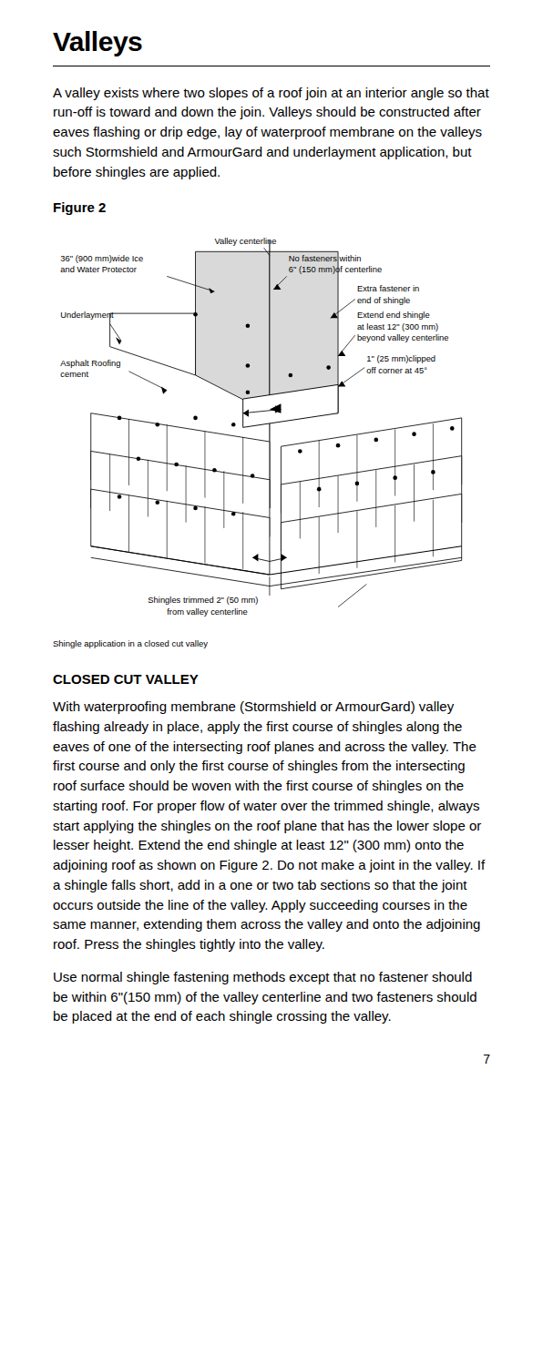Valleys
A valley exists where two slopes of a roof join at an interior angle so that run-off is toward and down the join. Valleys should be constructed after eaves flashing or drip edge, lay of waterproof membrane on the valleys such Stormshield and ArmourGard and underlayment application, but before shingles are applied.
Figure 2
36" (900 mm)wide Ice and Water Protector Valley centerline No fasteners within 6" (150 mm)of centerline Extra fastener in end of shingle Extend end shingle at least 12" (300 mm) beyond valley centerline 1" (25 mm)clipped off corner at 45° Underlayment Asphalt Roofing cement Shingles trimmed 2" (50 mm) from valley centerline
Shingle application in a closed cut valley
Closed Cut Valley
With waterproofing membrane (Stormshield or ArmourGard) valley flashing already in place, apply the first course of shingles along the eaves of one of the intersecting roof planes and across the valley. The first course and only the first course of shingles from the intersecting roof surface should be woven with the first course of shingles on the starting roof. For proper flow of water over the trimmed shingle, always start applying the shingles on the roof plane that has the lower slope or lesser height. Extend the end shingle at least 12" (300 mm) onto the adjoining roof as shown on Figure 2. Do not make a joint in the valley. If a shingle falls short, add in a one or two tab sections so that the joint occurs outside the line of the valley. Apply succeeding courses in the same manner, extending them across the valley and onto the adjoining roof. Press the shingles tightly into the valley.
Use normal shingle fastening methods except that no fastener should be within 6"(150 mm) of the valley centerline and two fasteners should be placed at the end of each shingle crossing the valley.
7